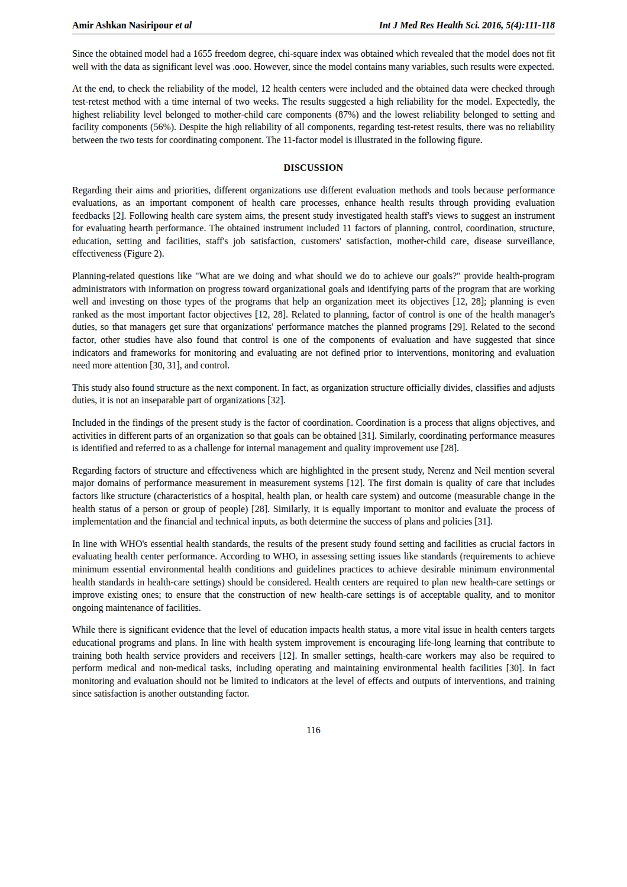Amir Ashkan Nasiripour et al Int J Med Res Health Sci. 2016, 5(4):111-118
Since the obtained model had a 1655 freedom degree, chi-square index was obtained which revealed that the model does not fit well with the data as significant level was .ooo. However, since the model contains many variables, such results were expected.
At the end, to check the reliability of the model, 12 health centers were included and the obtained data were checked through test-retest method with a time internal of two weeks. The results suggested a high reliability for the model. Expectedly, the highest reliability level belonged to mother-child care components (87%) and the lowest reliability belonged to setting and facility components (56%). Despite the high reliability of all components, regarding test-retest results, there was no reliability between the two tests for coordinating component. The 11-factor model is illustrated in the following figure.
DISCUSSION
Regarding their aims and priorities, different organizations use different evaluation methods and tools because performance evaluations, as an important component of health care processes, enhance health results through providing evaluation feedbacks [2]. Following health care system aims, the present study investigated health staff's views to suggest an instrument for evaluating hearth performance. The obtained instrument included 11 factors of planning, control, coordination, structure, education, setting and facilities, staff's job satisfaction, customers' satisfaction, mother-child care, disease surveillance, effectiveness (Figure 2).
Planning-related questions like "What are we doing and what should we do to achieve our goals?" provide health-program administrators with information on progress toward organizational goals and identifying parts of the program that are working well and investing on those types of the programs that help an organization meet its objectives [12, 28]; planning is even ranked as the most important factor objectives [12, 28]. Related to planning, factor of control is one of the health manager's duties, so that managers get sure that organizations' performance matches the planned programs [29]. Related to the second factor, other studies have also found that control is one of the components of evaluation and have suggested that since indicators and frameworks for monitoring and evaluating are not defined prior to interventions, monitoring and evaluation need more attention [30, 31], and control.
This study also found structure as the next component. In fact, as organization structure officially divides, classifies and adjusts duties, it is not an inseparable part of organizations [32].
Included in the findings of the present study is the factor of coordination. Coordination is a process that aligns objectives, and activities in different parts of an organization so that goals can be obtained [31]. Similarly, coordinating performance measures is identified and referred to as a challenge for internal management and quality improvement use [28].
Regarding factors of structure and effectiveness which are highlighted in the present study, Nerenz and Neil mention several major domains of performance measurement in measurement systems [12]. The first domain is quality of care that includes factors like structure (characteristics of a hospital, health plan, or health care system) and outcome (measurable change in the health status of a person or group of people) [28]. Similarly, it is equally important to monitor and evaluate the process of implementation and the financial and technical inputs, as both determine the success of plans and policies [31].
In line with WHO's essential health standards, the results of the present study found setting and facilities as crucial factors in evaluating health center performance. According to WHO, in assessing setting issues like standards (requirements to achieve minimum essential environmental health conditions and guidelines practices to achieve desirable minimum environmental health standards in health-care settings) should be considered. Health centers are required to plan new health-care settings or improve existing ones; to ensure that the construction of new health-care settings is of acceptable quality, and to monitor ongoing maintenance of facilities.
While there is significant evidence that the level of education impacts health status, a more vital issue in health centers targets educational programs and plans. In line with health system improvement is encouraging life-long learning that contribute to training both health service providers and receivers [12]. In smaller settings, health-care workers may also be required to perform medical and non-medical tasks, including operating and maintaining environmental health facilities [30]. In fact monitoring and evaluation should not be limited to indicators at the level of effects and outputs of interventions, and training since satisfaction is another outstanding factor.
116